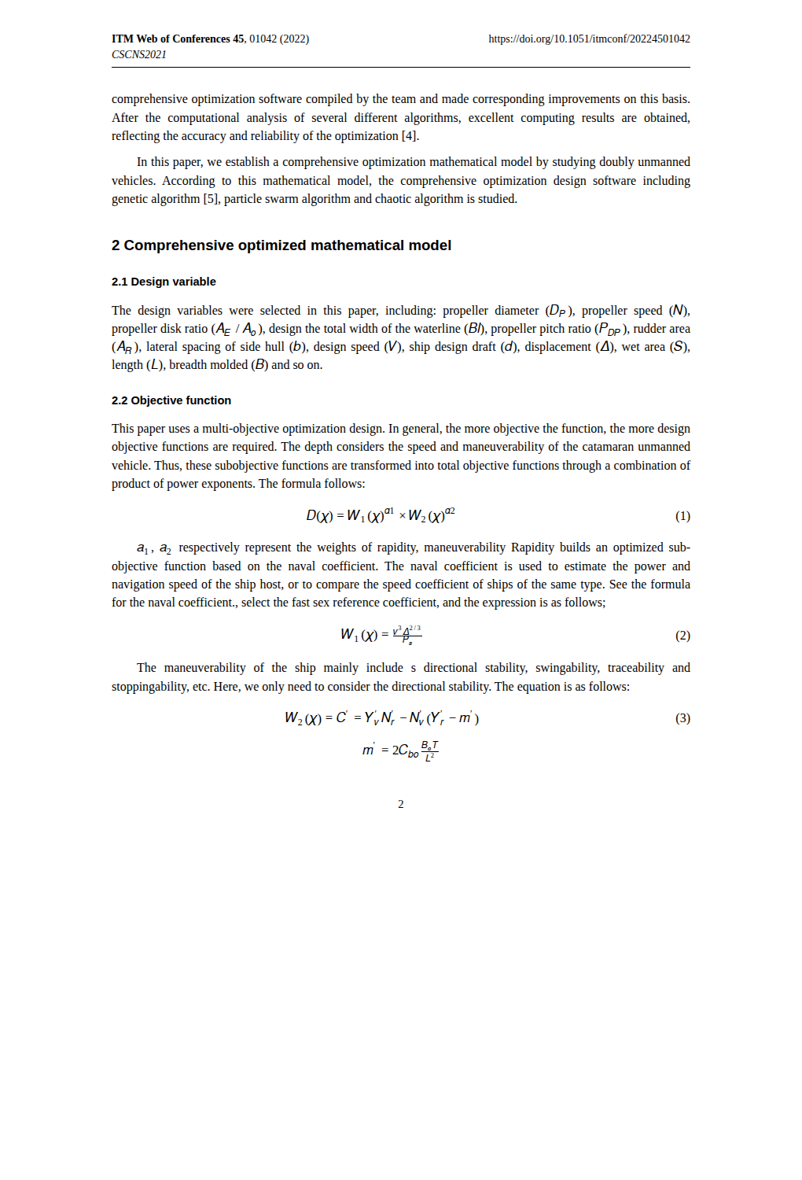ITM Web of Conferences 45, 01042 (2022)
CSCNS2021
https://doi.org/10.1051/itmconf/20224501042
comprehensive optimization software compiled by the team and made corresponding improvements on this basis. After the computational analysis of several different algorithms, excellent computing results are obtained, reflecting the accuracy and reliability of the optimization [4].
In this paper, we establish a comprehensive optimization mathematical model by studying doubly unmanned vehicles. According to this mathematical model, the comprehensive optimization design software including genetic algorithm [5], particle swarm algorithm and chaotic algorithm is studied.
2 Comprehensive optimized mathematical model
2.1 Design variable
The design variables were selected in this paper, including: propeller diameter (DP), propeller speed (N), propeller disk ratio (AE/Ao), design the total width of the waterline (Bl), propeller pitch ratio (PDP), rudder area (AR), lateral spacing of side hull (b), design speed (V), ship design draft (d), displacement (Δ), wet area (S), length (L), breadth molded (B) and so on.
2.2 Objective function
This paper uses a multi-objective optimization design. In general, the more objective the function, the more design objective functions are required. The depth considers the speed and maneuverability of the catamaran unmanned vehicle. Thus, these subobjective functions are transformed into total objective functions through a combination of product of power exponents. The formula follows:
D(χ) = W1 (χ)α1 × W2 (χ)α2
(1)
a1, a2 respectively represent the weights of rapidity, maneuverability Rapidity builds an optimized sub-objective function based on the naval coefficient. The naval coefficient is used to estimate the power and navigation speed of the ship host, or to compare the speed coefficient of ships of the same type. See the formula for the naval coefficient., select the fast sex reference coefficient, and the expression is as follows;
W1 (χ) = v3Δ2/3 Ps
(2)
The maneuverability of the ship mainly include s directional stability, swingability, traceability and stoppingability, etc. Here, we only need to consider the directional stability. The equation is as follows:
W2 (χ) = C′ = Yv′ Nr′ − Nv′ ( Yr′ − m′ )
(3)
m′ = 2 Cbo BoT L2
2